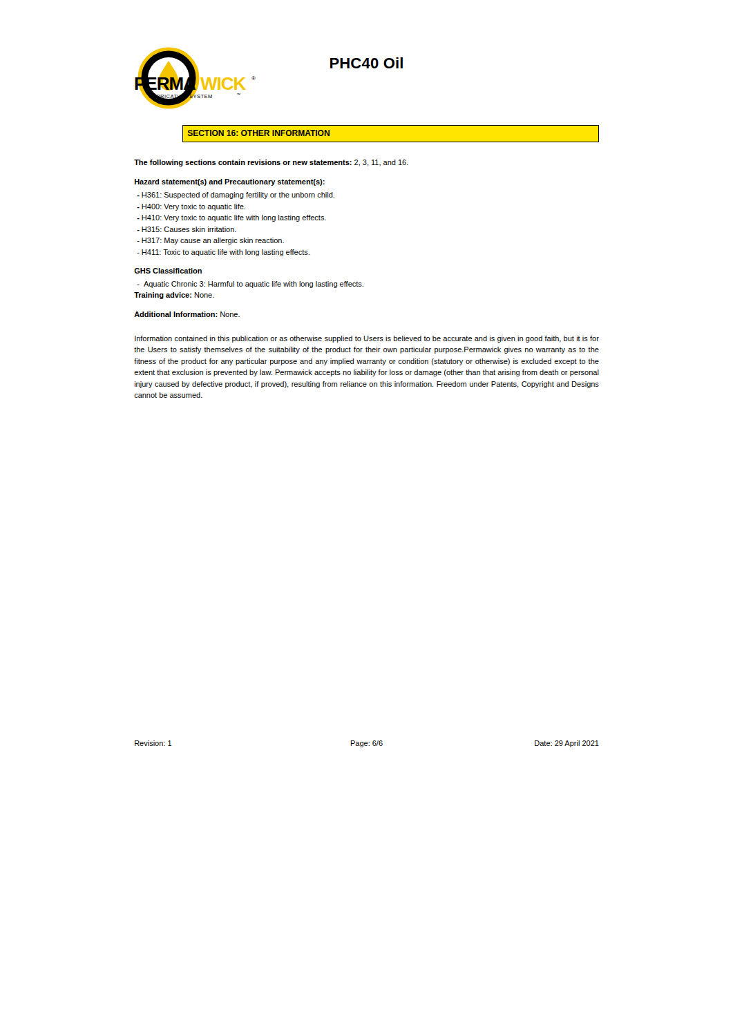PERMA WICK ® LUBRICATION SYSTEM ™
PHC40 Oil
SECTION 16: OTHER INFORMATION
The following sections contain revisions or new statements: 2, 3, 11, and 16.
Hazard statement(s) and Precautionary statement(s):
- H361: Suspected of damaging fertility or the unborn child.
- H400: Very toxic to aquatic life.
- H410: Very toxic to aquatic life with long lasting effects.
- H315: Causes skin irritation.
- H317: May cause an allergic skin reaction.
- H411: Toxic to aquatic life with long lasting effects.
GHS Classification
- Aquatic Chronic 3: Harmful to aquatic life with long lasting effects.
Training advice: None.
Additional Information: None.
Information contained in this publication or as otherwise supplied to Users is believed to be accurate and is given in good faith, but it is for the Users to satisfy themselves of the suitability of the product for their own particular purpose.Permawick gives no warranty as to the fitness of the product for any particular purpose and any implied warranty or condition (statutory or otherwise) is excluded except to the extent that exclusion is prevented by law. Permawick accepts no liability for loss or damage (other than that arising from death or personal injury caused by defective product, if proved), resulting from reliance on this information. Freedom under Patents, Copyright and Designs cannot be assumed.
| Revision: 1 | Page: 6/6 | Date: 29 April 2021 |